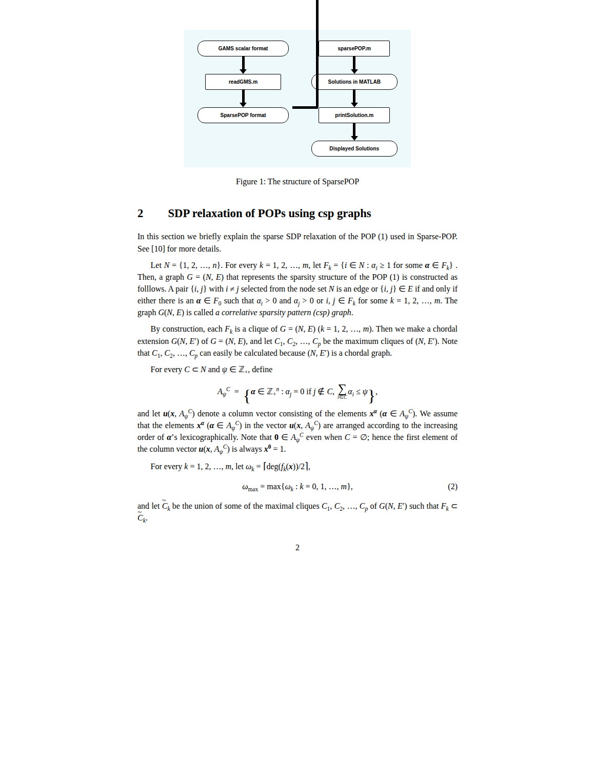| GAMS scalar format | | sparsePOP.m |
| readGMS.m | | Solutions in MATLAB |
| SparsePOP format | | printSolution.m |
| | | Displayed Solutions |
Figure 1: The structure of SparsePOP
2 SDP relaxation of POPs using csp graphs
In this section we briefly explain the sparse SDP relaxation of the POP (1) used in Sparse-POP. See [10] for more details.
Let N = {1, 2, …, n}. For every k = 1, 2, …, m, let Fk = {i ∈ N : αi ≥ 1 for some α ∈ Fk} . Then, a graph G = (N, E) that represents the sparsity structure of the POP (1) is constructed as folllows. A pair {i, j} with i ≠ j selected from the node set N is an edge or {i, j} ∈ E if and only if either there is an α ∈ F0 such that αi > 0 and αj > 0 or i, j ∈ Fk for some k = 1, 2, …, m. The graph G(N, E) is called a correlative sparsity pattern (csp) graph.
By construction, each Fk is a clique of G = (N, E) (k = 1, 2, …, m). Then we make a chordal extension G(N, E′) of G = (N, E), and let C1, C2, …, Cp be the maximum cliques of (N, E′). Note that C1, C2, …, Cp can easily be calculated because (N, E′) is a chordal graph.
For every C ⊂ N and ψ ∈ ℤ+, define
AψC = {α ∈ ℤ+n : αj = 0 if j ∉ C, ∑i∈C αi ≤ ψ},
and let u(x, AψC) denote a column vector consisting of the elements xα (α ∈ AψC). We assume that the elements xα (α ∈ AψC) in the vector u(x, AψC) are arranged according to the increasing order of α’s lexicographically. Note that 0 ∈ AψC even when C = ∅; hence the first element of the column vector u(x, AψC) is always x0 = 1.
For every k = 1, 2, …, m, let ωk = ⌈deg(fk(x))/2⌉,
ωmax = max{ωk : k = 0, 1, …, m}, (2)
and let ~Ck be the union of some of the maximal cliques C1, C2, …, Cp of G(N, E′) such that Fk ⊂ ~Ck.
2